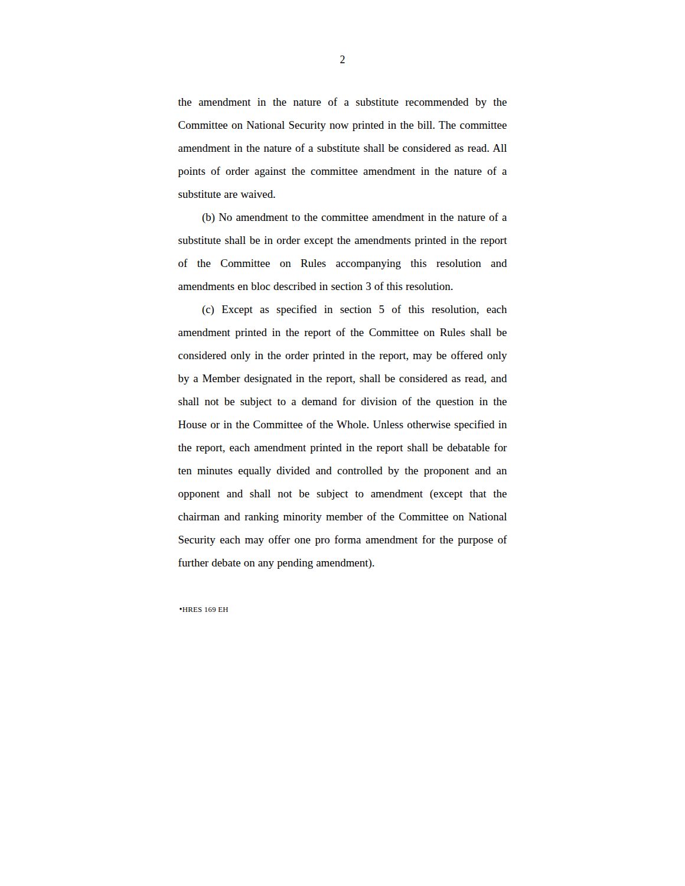2
the amendment in the nature of a substitute recommended by the Committee on National Security now printed in the bill. The committee amendment in the nature of a substitute shall be considered as read. All points of order against the commit­tee amendment in the nature of a substitute are waived.
(b) No amendment to the committee amendment in the nature of a substitute shall be in order except the amend­ments printed in the report of the Committee on Rules ac­companying this resolution and amendments en bloc de­scribed in section 3 of this resolution.
(c) Except as specified in section 5 of this resolution, each amendment printed in the report of the Committee on Rules shall be considered only in the order printed in the re­port, may be offered only by a Member designated in the re­port, shall be considered as read, and shall not be subject to a demand for division of the question in the House or in the Committee of the Whole. Unless otherwise specified in the re­port, each amendment printed in the report shall be debat­able for ten minutes equally divided and controlled by the proponent and an opponent and shall not be subject to amendment (except that the chairman and ranking minority member of the Committee on National Security each may offer one pro forma amendment for the purpose of further debate on any pending amendment).
•HRES 169 EH